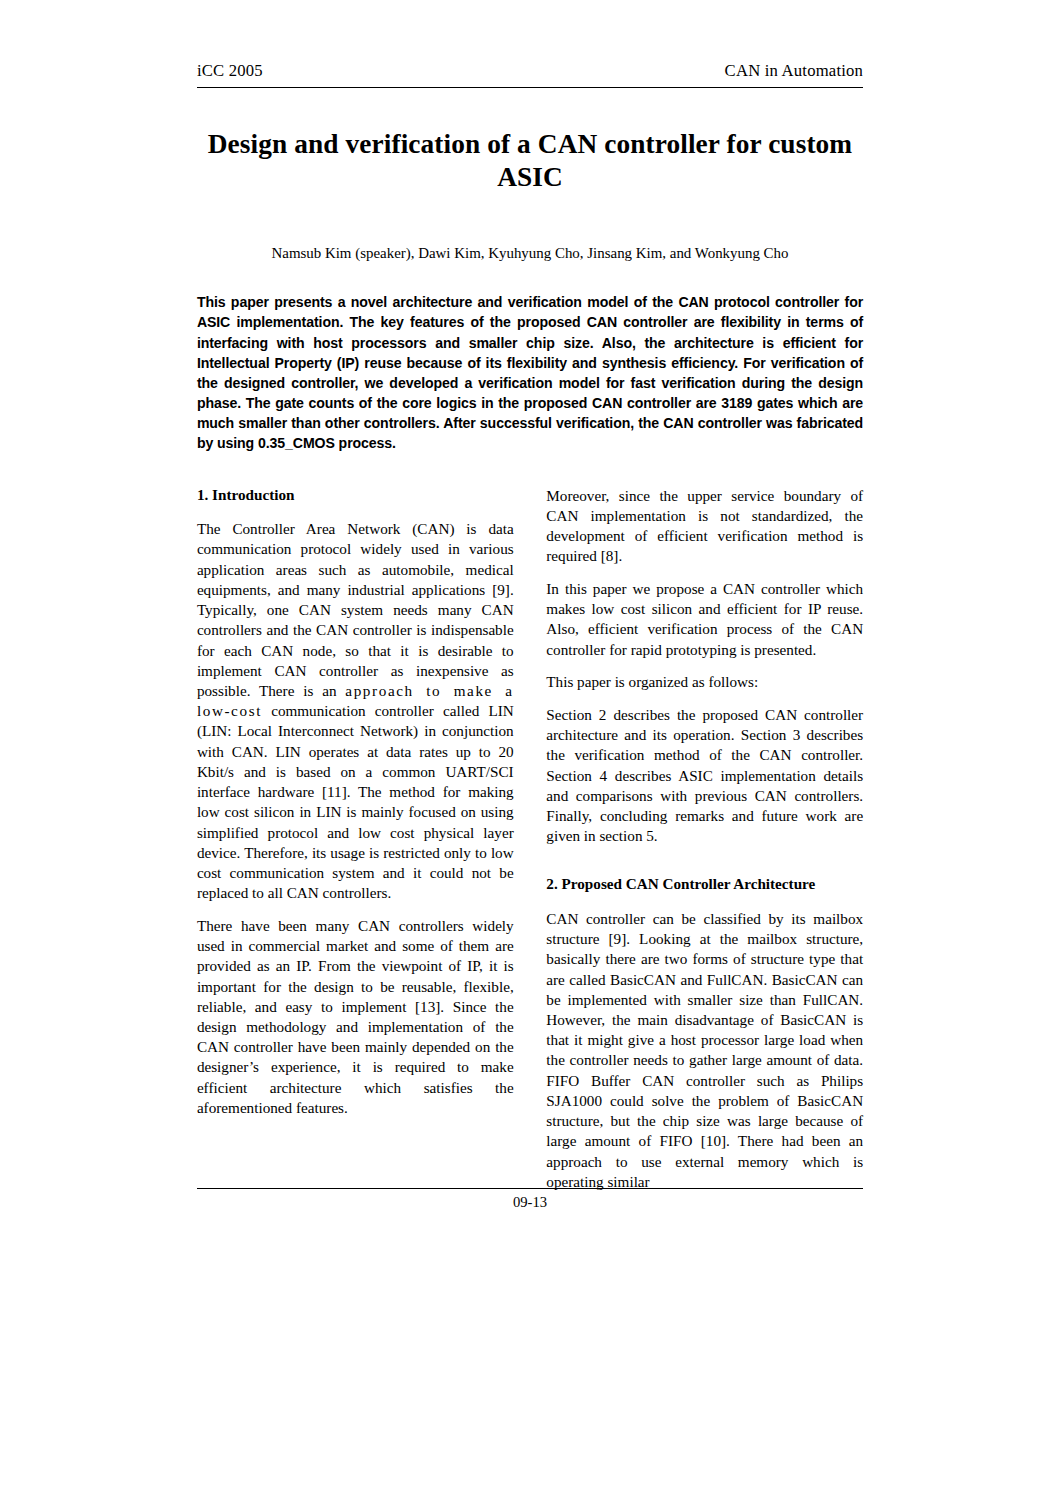iCC 2005
CAN in Automation
Design and verification of a CAN controller for custom
ASIC
Namsub Kim (speaker), Dawi Kim, Kyuhyung Cho, Jinsang Kim, and Wonkyung Cho
This paper presents a novel architecture and verification model of the CAN protocol controller for ASIC implementation. The key features of the proposed CAN controller are flexibility in terms of interfacing with host processors and smaller chip size. Also, the architecture is efficient for Intellectual Property (IP) reuse because of its flexibility and synthesis efficiency. For verification of the designed controller, we developed a verification model for fast verification during the design phase. The gate counts of the core logics in the proposed CAN controller are 3189 gates which are much smaller than other controllers. After successful verification, the CAN controller was fabricated by using 0.35_CMOS process.
1. Introduction
The Controller Area Network (CAN) is data communication protocol widely used in various application areas such as automobile, medical equipments, and many industrial applications [9]. Typically, one CAN system needs many CAN controllers and the CAN controller is indispensable for each CAN node, so that it is desirable to implement CAN controller as inexpensive as possible. There is an approach to make a low-cost communication controller called LIN (LIN: Local Interconnect Network) in conjunction with CAN. LIN operates at data rates up to 20 Kbit/s and is based on a common UART/SCI interface hardware [11]. The method for making low cost silicon in LIN is mainly focused on using simplified protocol and low cost physical layer device. Therefore, its usage is restricted only to low cost communication system and it could not be replaced to all CAN controllers.
There have been many CAN controllers widely used in commercial market and some of them are provided as an IP. From the viewpoint of IP, it is important for the design to be reusable, flexible, reliable, and easy to implement [13]. Since the design methodology and implementation of the CAN controller have been mainly depended on the designer’s experience, it is required to make efficient architecture which satisfies the aforementioned features.
Moreover, since the upper service boundary of CAN implementation is not standardized, the development of efficient verification method is required [8].
In this paper we propose a CAN controller which makes low cost silicon and efficient for IP reuse. Also, efficient verification process of the CAN controller for rapid prototyping is presented.
This paper is organized as follows:
Section 2 describes the proposed CAN controller architecture and its operation. Section 3 describes the verification method of the CAN controller. Section 4 describes ASIC implementation details and comparisons with previous CAN controllers. Finally, concluding remarks and future work are given in section 5.
2. Proposed CAN Controller Architecture
CAN controller can be classified by its mailbox structure [9]. Looking at the mailbox structure, basically there are two forms of structure type that are called BasicCAN and FullCAN. BasicCAN can be implemented with smaller size than FullCAN. However, the main disadvantage of BasicCAN is that it might give a host processor large load when the controller needs to gather large amount of data. FIFO Buffer CAN controller such as Philips SJA1000 could solve the problem of BasicCAN structure, but the chip size was large because of large amount of FIFO [10]. There had been an approach to use external memory which is operating similar
09-13